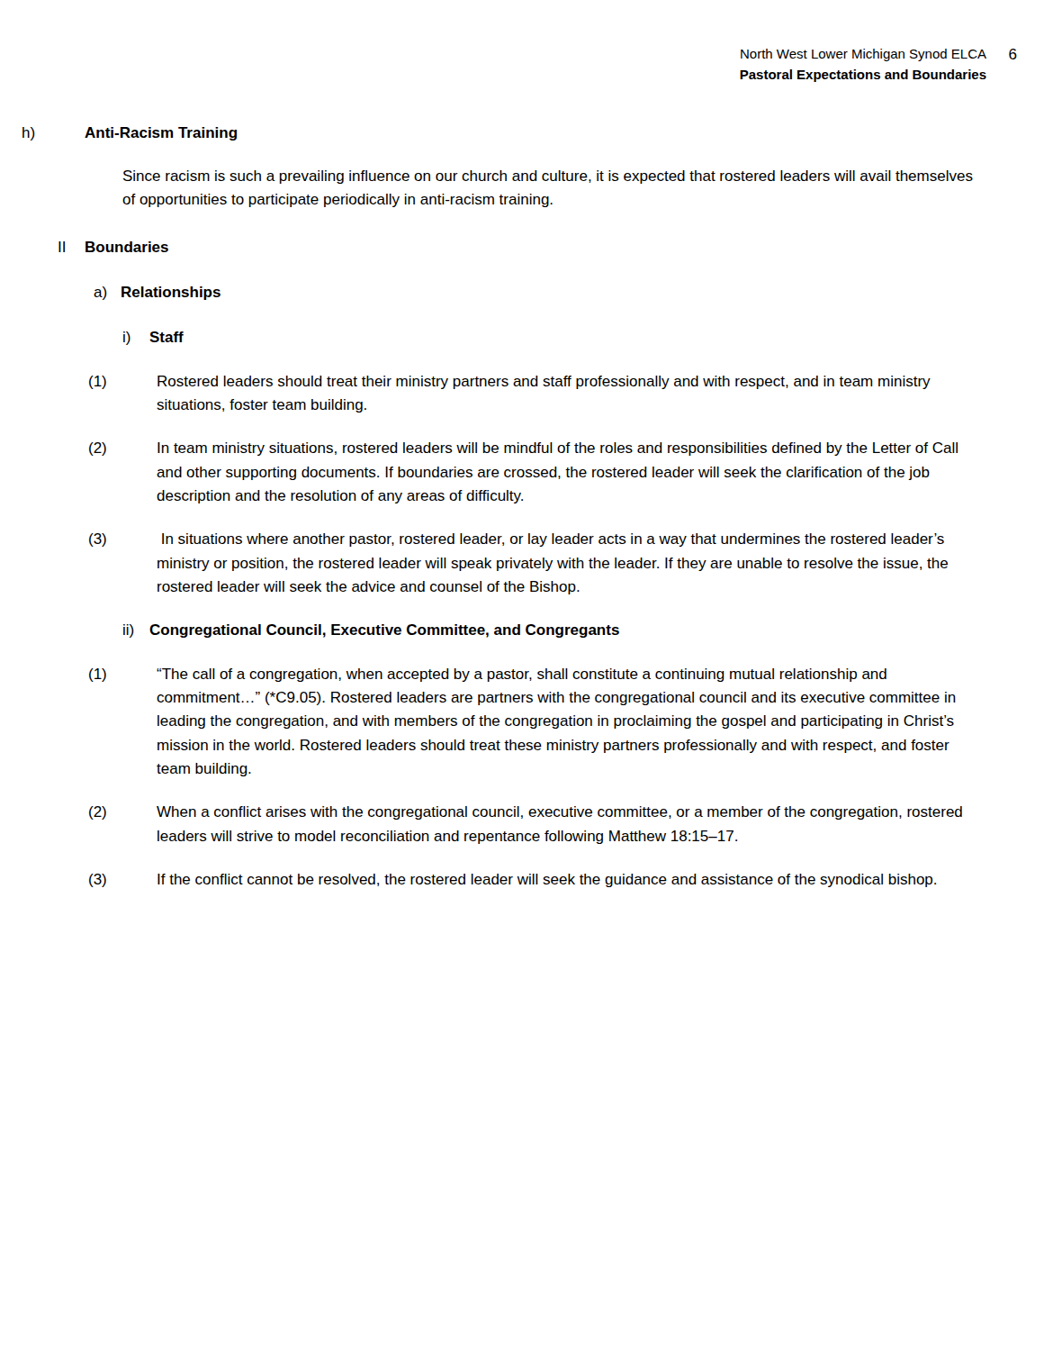6
North West Lower Michigan Synod ELCA
Pastoral Expectations and Boundaries
h)
Anti-Racism Training
Since racism is such a prevailing influence on our church and culture, it is expected that rostered leaders will avail themselves of opportunities to participate periodically in anti-racism training.
II
Boundaries
a)
Relationships
i)
Staff
(1) Rostered leaders should treat their ministry partners and staff professionally and with respect, and in team ministry situations, foster team building.
(2) In team ministry situations, rostered leaders will be mindful of the roles and responsibilities defined by the Letter of Call and other supporting documents. If boundaries are crossed, the rostered leader will seek the clarification of the job description and the resolution of any areas of difficulty.
(3) In situations where another pastor, rostered leader, or lay leader acts in a way that undermines the rostered leader’s ministry or position, the rostered leader will speak privately with the leader. If they are unable to resolve the issue, the rostered leader will seek the advice and counsel of the Bishop.
ii)
Congregational Council, Executive Committee, and Congregants
(1)“The call of a congregation, when accepted by a pastor, shall constitute a continuing mutual relationship and commitment…” (*C9.05). Rostered leaders are partners with the congregational council and its executive committee in leading the congregation, and with members of the congregation in proclaiming the gospel and participating in Christ’s mission in the world. Rostered leaders should treat these ministry partners professionally and with respect, and foster team building.
(2) When a conflict arises with the congregational council, executive committee, or a member of the congregation, rostered leaders will strive to model reconciliation and repentance following Matthew 18:15–17.
(3) If the conflict cannot be resolved, the rostered leader will seek the guidance and assistance of the synodical bishop.